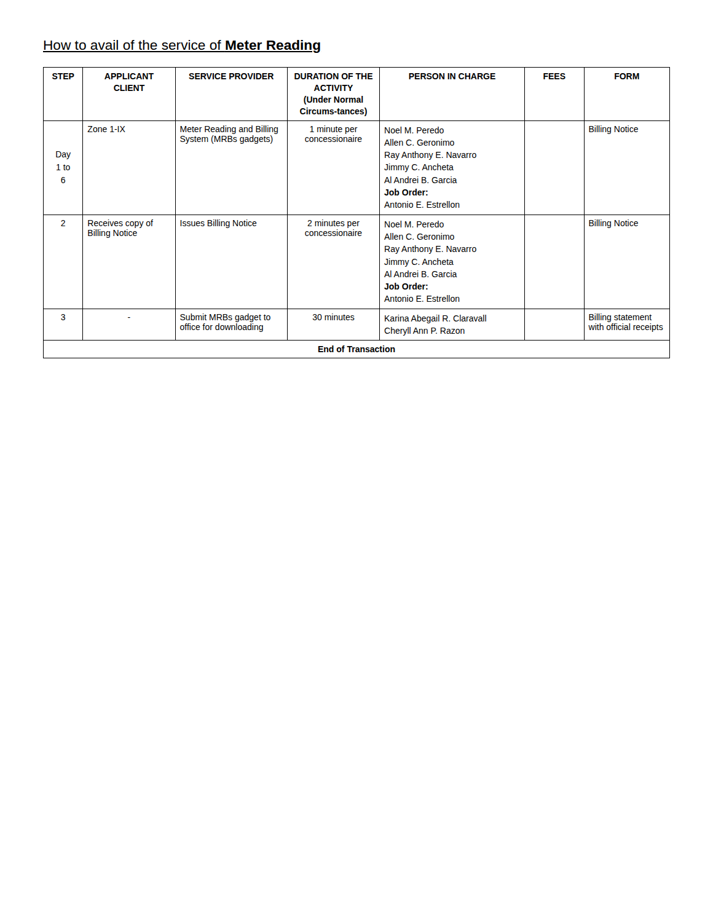How to avail of the service of Meter Reading
| STEP | APPLICANT CLIENT | SERVICE PROVIDER | DURATION OF THE ACTIVITY (Under Normal Circums-tances) | PERSON IN CHARGE | FEES | FORM |
| --- | --- | --- | --- | --- | --- | --- |
| Day 1 to 6 | Zone 1-IX | Meter Reading and Billing System (MRBs gadgets) | 1 minute per concessionaire | Noel M. Peredo Allen C. Geronimo Ray Anthony E. Navarro Jimmy C. Ancheta Al Andrei B. Garcia Job Order: Antonio E. Estrellon | | Billing Notice |
| 2 | Receives copy of Billing Notice | Issues Billing Notice | 2 minutes per concessionaire | Noel M. Peredo Allen C. Geronimo Ray Anthony E. Navarro Jimmy C. Ancheta Al Andrei B. Garcia Job Order: Antonio E. Estrellon | | Billing Notice |
| 3 | - | Submit MRBs gadget to office for downloading | 30 minutes | Karina Abegail R. Claravall Cheryll Ann P. Razon | | Billing statement with official receipts |
| End of Transaction |